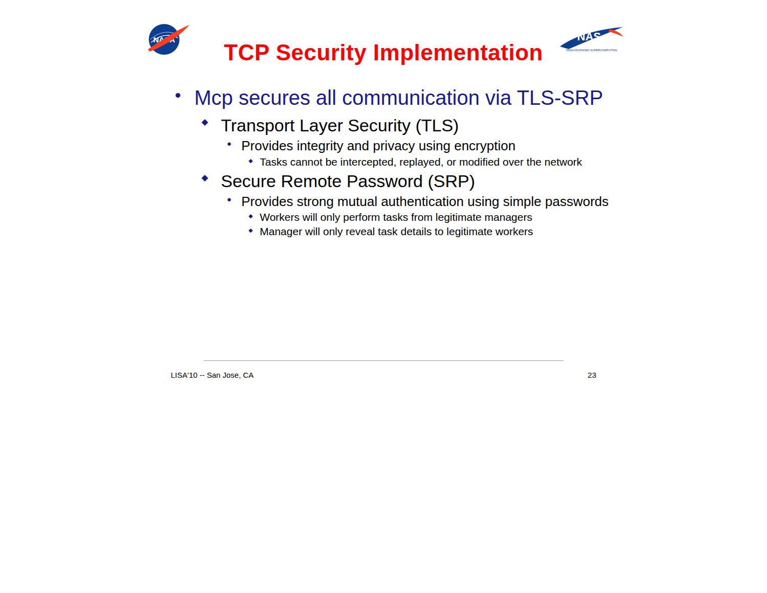NASA
NAS NASA ADVANCED SUPERCOMPUTING
TCP Security Implementation
Mcp secures all communication via TLS-SRP
Transport Layer Security (TLS)
Provides integrity and privacy using encryption
Tasks cannot be intercepted, replayed, or modified over the network
Secure Remote Password (SRP)
Provides strong mutual authentication using simple passwords
Workers will only perform tasks from legitimate managers
Manager will only reveal task details to legitimate workers
LISA'10 -- San Jose, CA
23